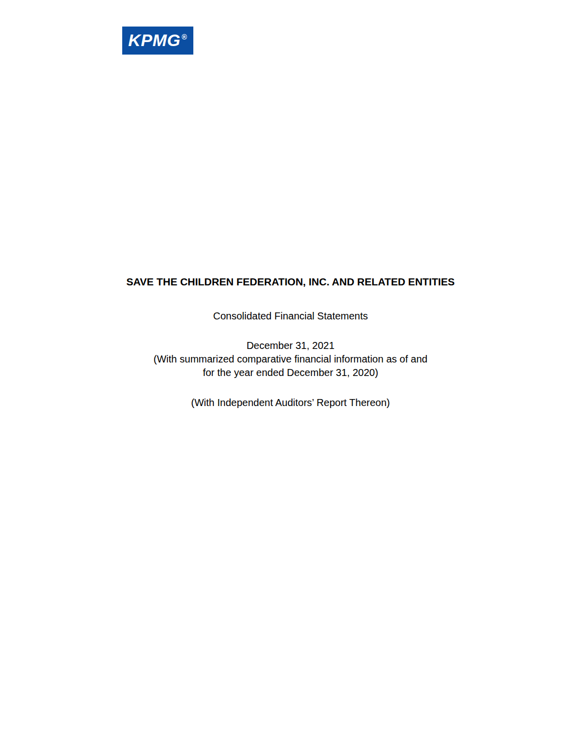KPMG®
SAVE THE CHILDREN FEDERATION, INC. AND RELATED ENTITIES
Consolidated Financial Statements
December 31, 2021
(With summarized comparative financial information as of and
for the year ended December 31, 2020)
(With Independent Auditors’ Report Thereon)